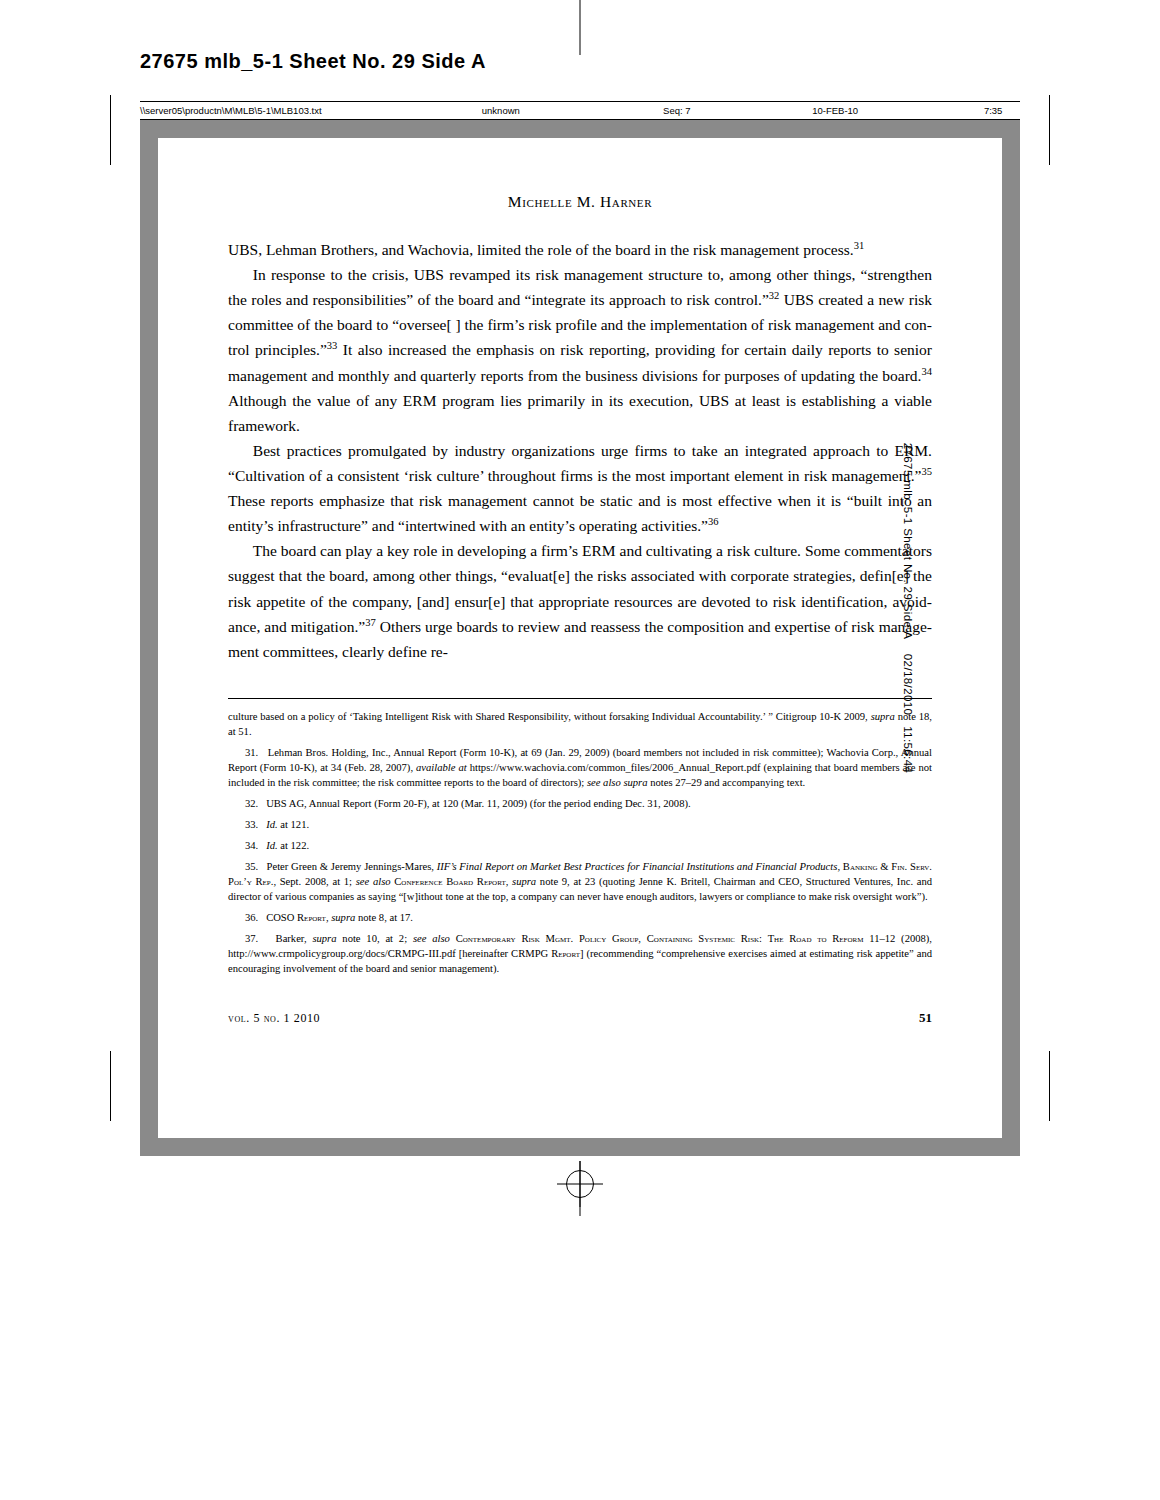27675 mlb_5-1 Sheet No. 29 Side A
\\server05\productn\M\MLB\5-1\MLB103.txt unknown Seq: 710-FEB-107:35
Michelle M. Harner
UBS, Lehman Brothers, and Wachovia, limited the role of the board in the risk management process.31
In response to the crisis, UBS revamped its risk management structure to, among other things, “strengthen the roles and responsibilities” of the board and “integrate its approach to risk control.”32 UBS created a new risk committee of the board to “oversee[ ] the firm’s risk profile and the implementation of risk management and control principles.”33 It also increased the emphasis on risk reporting, providing for certain daily reports to senior management and monthly and quarterly reports from the business divisions for purposes of updating the board.34 Although the value of any ERM program lies primarily in its execution, UBS at least is establishing a viable framework.
Best practices promulgated by industry organizations urge firms to take an integrated approach to ERM. “Cultivation of a consistent ‘risk culture’ throughout firms is the most important element in risk management.”35 These reports emphasize that risk management cannot be static and is most effective when it is “built into an entity’s infrastructure” and “intertwined with an entity’s operating activities.”36
The board can play a key role in developing a firm’s ERM and cultivating a risk culture. Some commentators suggest that the board, among other things, “evaluat[e] the risks associated with corporate strategies, defin[e] the risk appetite of the company, [and] ensur[e] that appropriate resources are devoted to risk identification, avoidance, and mitigation.”37 Others urge boards to review and reassess the composition and expertise of risk management committees, clearly define re-
culture based on a policy of ‘Taking Intelligent Risk with Shared Responsibility, without forsaking Individual Accountability.’ ” Citigroup 10-K 2009, supra note 18, at 51.
31. Lehman Bros. Holding, Inc., Annual Report (Form 10-K), at 69 (Jan. 29, 2009) (board members not included in risk committee); Wachovia Corp., Annual Report (Form 10-K), at 34 (Feb. 28, 2007), available at https://www.wachovia.com/common_files/2006_Annual_Report.pdf (explaining that board members are not included in the risk committee; the risk committee reports to the board of directors); see also supra notes 27–29 and accompanying text.
32. UBS AG, Annual Report (Form 20-F), at 120 (Mar. 11, 2009) (for the period ending Dec. 31, 2008).
33. Id. at 121.
34. Id. at 122.
35. Peter Green & Jeremy Jennings-Mares, IIF’s Final Report on Market Best Practices for Financial Institutions and Financial Products, Banking & Fin. Serv. Pol’y Rep., Sept. 2008, at 1; see also Conference Board Report, supra note 9, at 23 (quoting Jenne K. Britell, Chairman and CEO, Structured Ventures, Inc. and director of various companies as saying “[w]ithout tone at the top, a company can never have enough auditors, lawyers or compliance to make risk oversight work”).
36. COSO Report, supra note 8, at 17.
37. Barker, supra note 10, at 2; see also Contemporary Risk Mgmt. Policy Group, Containing Systemic Risk: The Road to Reform 11–12 (2008), http://www.crmpolicygroup.org/docs/CRMPG-III.pdf [hereinafter CRMPG Report] (recommending “comprehensive exercises aimed at estimating risk appetite” and encouraging involvement of the board and senior management).
vol. 5 no. 1 2010 51
27675 mlb_5-1 Sheet No. 29 Side A 02/18/2010 11:56:44